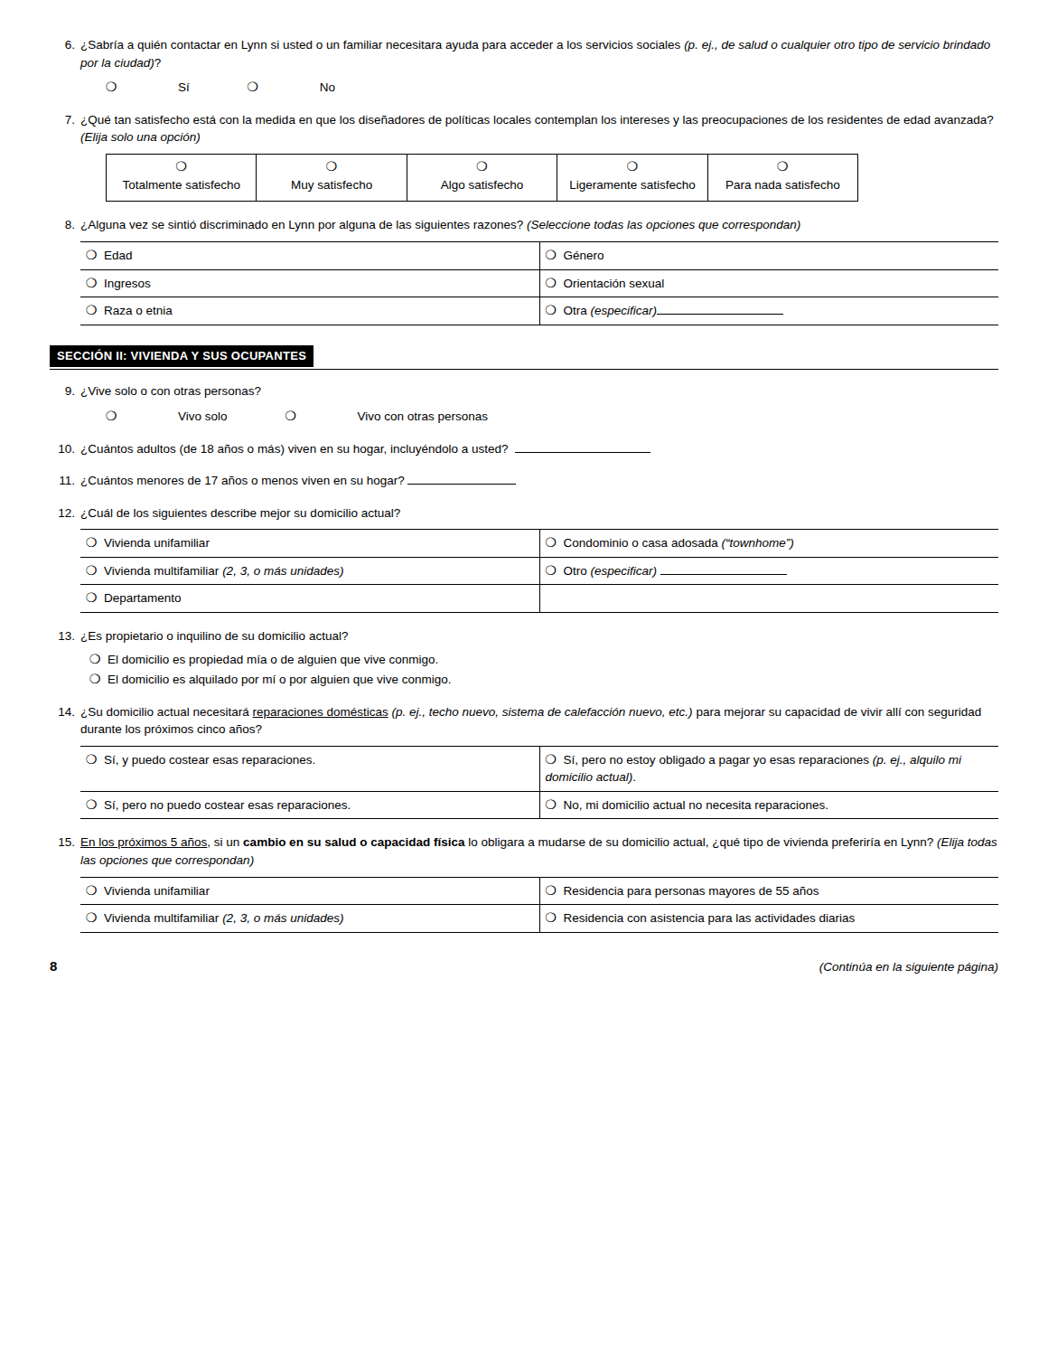6. ¿Sabría a quién contactar en Lynn si usted o un familiar necesitara ayuda para acceder a los servicios sociales (p. ej., de salud o cualquier otro tipo de servicio brindado por la ciudad)?
❍ Sí ❍ No
7. ¿Qué tan satisfecho está con la medida en que los diseñadores de políticas locales contemplan los intereses y las preocupaciones de los residentes de edad avanzada? (Elija solo una opción)
| ❍ Totalmente satisfecho | ❍ Muy satisfecho | ❍ Algo satisfecho | ❍ Ligeramente satisfecho | ❍ Para nada satisfecho |
8. ¿Alguna vez se sintió discriminado en Lynn por alguna de las siguientes razones? (Seleccione todas las opciones que correspondan)
| ❍ Edad | ❍ Género |
| ❍ Ingresos | ❍ Orientación sexual |
| ❍ Raza o etnia | ❍ Otra (especificar) |
SECCIÓN II: VIVIENDA Y SUS OCUPANTES
9. ¿Vive solo o con otras personas?
❍ Vivo solo ❍ Vivo con otras personas
10. ¿Cuántos adultos (de 18 años o más) viven en su hogar, incluyéndolo a usted?
11. ¿Cuántos menores de 17 años o menos viven en su hogar?
12. ¿Cuál de los siguientes describe mejor su domicilio actual?
| ❍ Vivienda unifamiliar | ❍ Condominio o casa adosada (“townhome”) |
| ❍ Vivienda multifamiliar (2, 3, o más unidades) | ❍ Otro (especificar) |
| ❍ Departamento | |
13. ¿Es propietario o inquilino de su domicilio actual?
❍ El domicilio es propiedad mía o de alguien que vive conmigo.
❍ El domicilio es alquilado por mí o por alguien que vive conmigo.
14. ¿Su domicilio actual necesitará reparaciones domésticas (p. ej., techo nuevo, sistema de calefacción nuevo, etc.) para mejorar su capacidad de vivir allí con seguridad durante los próximos cinco años?
| ❍ Sí, y puedo costear esas reparaciones. | ❍ Sí, pero no estoy obligado a pagar yo esas reparaciones (p. ej., alquilo mi domicilio actual) . |
| ❍ Sí, pero no puedo costear esas reparaciones. | ❍ No, mi domicilio actual no necesita reparaciones. |
15. En los próximos 5 años, si un cambio en su salud o capacidad física lo obligara a mudarse de su domicilio actual, ¿qué tipo de vivienda preferiría en Lynn? (Elija todas las opciones que correspondan)
| ❍ Vivienda unifamiliar | ❍ Residencia para personas mayores de 55 años |
| ❍ Vivienda multifamiliar (2, 3, o más unidades) | ❍ Residencia con asistencia para las actividades diarias |
8
(Continúa en la siguiente página)